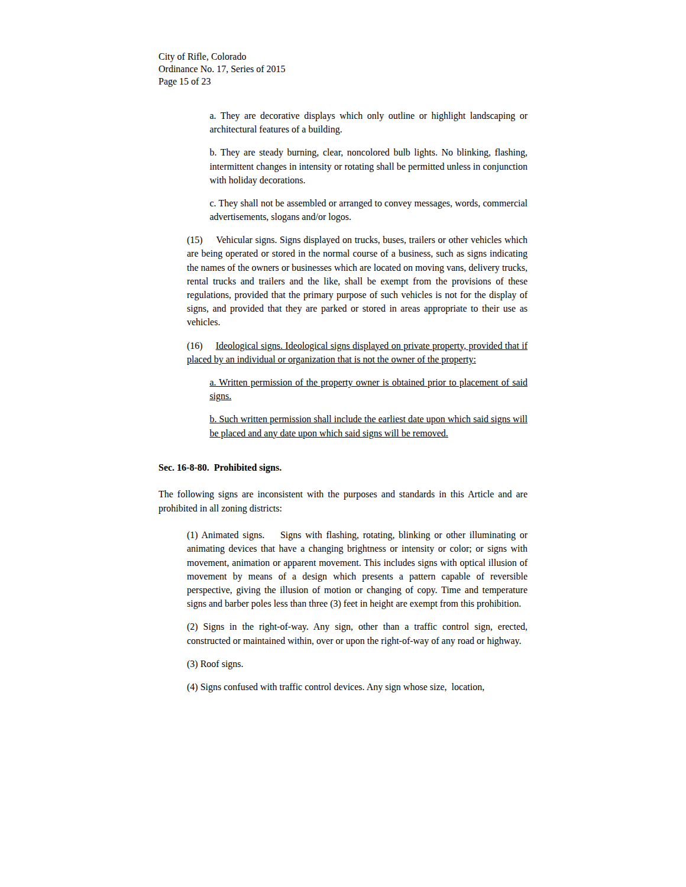City of Rifle, Colorado
Ordinance No. 17, Series of 2015
Page 15 of 23
a. They are decorative displays which only outline or highlight landscaping or architectural features of a building.
b. They are steady burning, clear, noncolored bulb lights. No blinking, flashing, intermittent changes in intensity or rotating shall be permitted unless in conjunction with holiday decorations.
c. They shall not be assembled or arranged to convey messages, words, commercial advertisements, slogans and/or logos.
(15) Vehicular signs. Signs displayed on trucks, buses, trailers or other vehicles which are being operated or stored in the normal course of a business, such as signs indicating the names of the owners or businesses which are located on moving vans, delivery trucks, rental trucks and trailers and the like, shall be exempt from the provisions of these regulations, provided that the primary purpose of such vehicles is not for the display of signs, and provided that they are parked or stored in areas appropriate to their use as vehicles.
(16) Ideological signs. Ideological signs displayed on private property, provided that if placed by an individual or organization that is not the owner of the property:
a. Written permission of the property owner is obtained prior to placement of said signs.
b. Such written permission shall include the earliest date upon which said signs will be placed and any date upon which said signs will be removed.
Sec. 16-8-80. Prohibited signs.
The following signs are inconsistent with the purposes and standards in this Article and are prohibited in all zoning districts:
(1) Animated signs. Signs with flashing, rotating, blinking or other illuminating or animating devices that have a changing brightness or intensity or color; or signs with movement, animation or apparent movement. This includes signs with optical illusion of movement by means of a design which presents a pattern capable of reversible perspective, giving the illusion of motion or changing of copy. Time and temperature signs and barber poles less than three (3) feet in height are exempt from this prohibition.
(2) Signs in the right-of-way. Any sign, other than a traffic control sign, erected, constructed or maintained within, over or upon the right-of-way of any road or highway.
(3) Roof signs.
(4) Signs confused with traffic control devices. Any sign whose size, location,